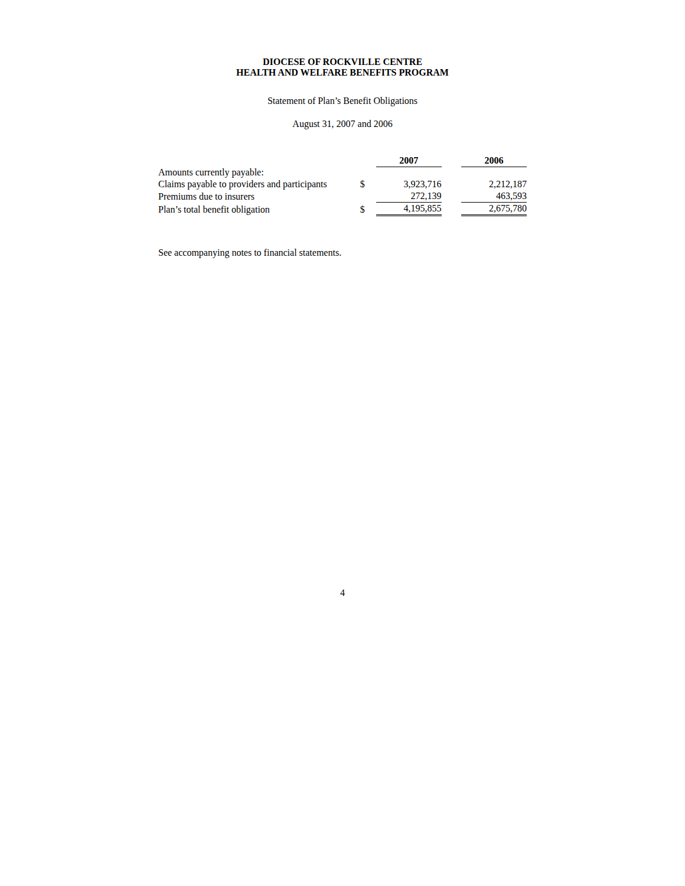DIOCESE OF ROCKVILLE CENTRE
HEALTH AND WELFARE BENEFITS PROGRAM
Statement of Plan’s Benefit Obligations
August 31, 2007 and 2006
| | | 2007 | | 2006 |
| Amounts currently payable: | | | | |
| Claims payable to providers and participants | $ | 3,923,716 | | 2,212,187 |
| Premiums due to insurers | | 272,139 | | 463,593 |
| Plan’s total benefit obligation | $ | 4,195,855 | | 2,675,780 |
See accompanying notes to financial statements.
4